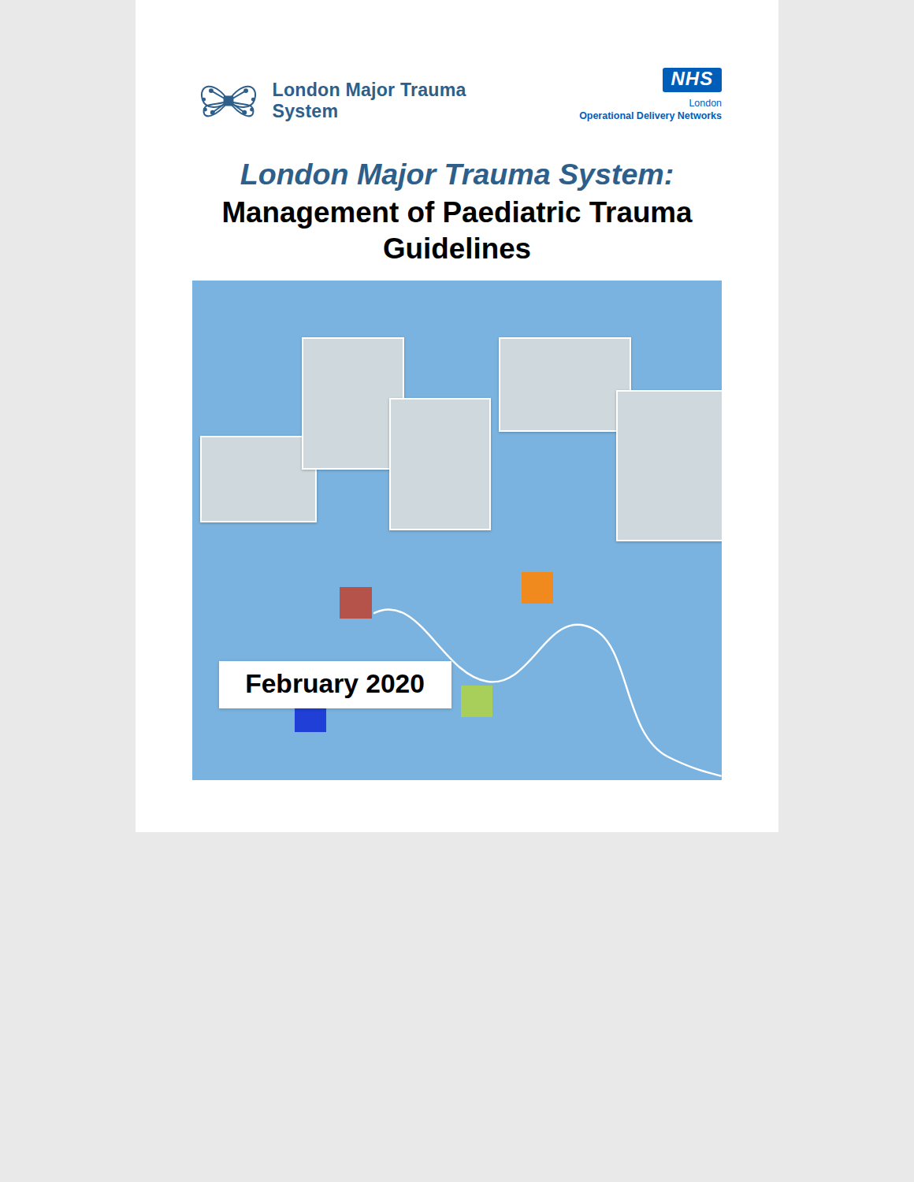London Major Trauma
System
NHS
London
Operational Delivery Networks
London Major Trauma System:
Management of Paediatric Trauma
Guidelines
February 2020